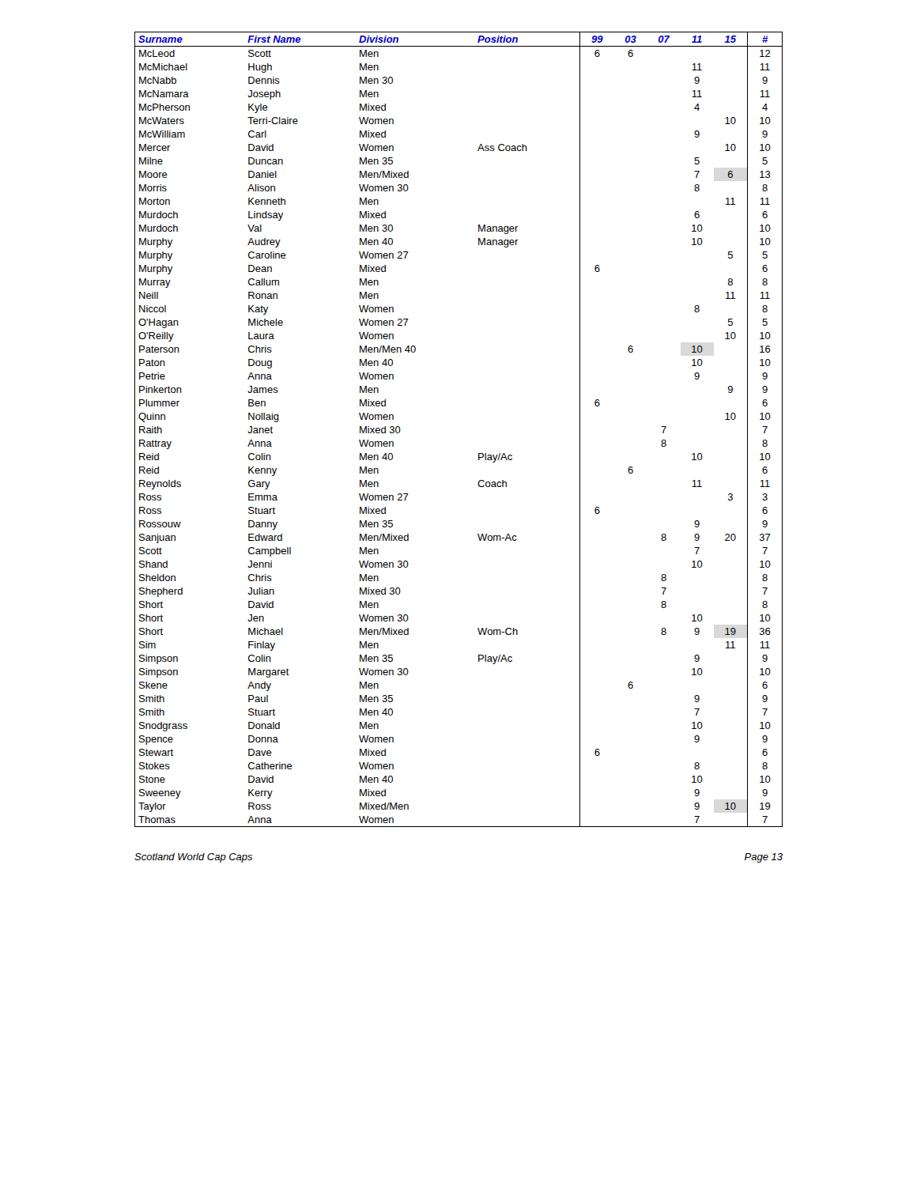Scotland World Cap Caps — player caps by year
| Surname | First Name | Division | Position | 99 | 03 | 07 | 11 | 15 | # |
| --- | --- | --- | --- | --- | --- | --- | --- | --- | --- |
| McLeod | Scott | Men | | 6 | 6 | | | | 12 |
| McMichael | Hugh | Men | | | | | 11 | | 11 |
| McNabb | Dennis | Men 30 | | | | | 9 | | 9 |
| McNamara | Joseph | Men | | | | | 11 | | 11 |
| McPherson | Kyle | Mixed | | | | | 4 | | 4 |
| McWaters | Terri-Claire | Women | | | | | | 10 | 10 |
| McWilliam | Carl | Mixed | | | | | 9 | | 9 |
| Mercer | David | Women | Ass Coach | | | | | 10 | 10 |
| Milne | Duncan | Men 35 | | | | | 5 | | 5 |
| Moore | Daniel | Men/Mixed | | | | | 7 | 6 | 13 |
| Morris | Alison | Women 30 | | | | | 8 | | 8 |
| Morton | Kenneth | Men | | | | | | 11 | 11 |
| Murdoch | Lindsay | Mixed | | | | | 6 | | 6 |
| Murdoch | Val | Men 30 | Manager | | | | 10 | | 10 |
| Murphy | Audrey | Men 40 | Manager | | | | 10 | | 10 |
| Murphy | Caroline | Women 27 | | | | | | 5 | 5 |
| Murphy | Dean | Mixed | | 6 | | | | | 6 |
| Murray | Callum | Men | | | | | | 8 | 8 |
| Neill | Ronan | Men | | | | | | 11 | 11 |
| Niccol | Katy | Women | | | | | 8 | | 8 |
| O'Hagan | Michele | Women 27 | | | | | | 5 | 5 |
| O'Reilly | Laura | Women | | | | | | 10 | 10 |
| Paterson | Chris | Men/Men 40 | | | 6 | | 10 | | 16 |
| Paton | Doug | Men 40 | | | | | 10 | | 10 |
| Petrie | Anna | Women | | | | | 9 | | 9 |
| Pinkerton | James | Men | | | | | | 9 | 9 |
| Plummer | Ben | Mixed | | 6 | | | | | 6 |
| Quinn | Nollaig | Women | | | | | | 10 | 10 |
| Raith | Janet | Mixed 30 | | | | 7 | | | 7 |
| Rattray | Anna | Women | | | | 8 | | | 8 |
| Reid | Colin | Men 40 | Play/Ac | | | | 10 | | 10 |
| Reid | Kenny | Men | | | 6 | | | | 6 |
| Reynolds | Gary | Men | Coach | | | | 11 | | 11 |
| Ross | Emma | Women 27 | | | | | | 3 | 3 |
| Ross | Stuart | Mixed | | 6 | | | | | 6 |
| Rossouw | Danny | Men 35 | | | | | 9 | | 9 |
| Sanjuan | Edward | Men/Mixed | Wom-Ac | | | 8 | 9 | 20 | 37 |
| Scott | Campbell | Men | | | | | 7 | | 7 |
| Shand | Jenni | Women 30 | | | | | 10 | | 10 |
| Sheldon | Chris | Men | | | | 8 | | | 8 |
| Shepherd | Julian | Mixed 30 | | | | 7 | | | 7 |
| Short | David | Men | | | | 8 | | | 8 |
| Short | Jen | Women 30 | | | | | 10 | | 10 |
| Short | Michael | Men/Mixed | Wom-Ch | | | 8 | 9 | 19 | 36 |
| Sim | Finlay | Men | | | | | | 11 | 11 |
| Simpson | Colin | Men 35 | Play/Ac | | | | 9 | | 9 |
| Simpson | Margaret | Women 30 | | | | | 10 | | 10 |
| Skene | Andy | Men | | | 6 | | | | 6 |
| Smith | Paul | Men 35 | | | | | 9 | | 9 |
| Smith | Stuart | Men 40 | | | | | 7 | | 7 |
| Snodgrass | Donald | Men | | | | | 10 | | 10 |
| Spence | Donna | Women | | | | | 9 | | 9 |
| Stewart | Dave | Mixed | | 6 | | | | | 6 |
| Stokes | Catherine | Women | | | | | 8 | | 8 |
| Stone | David | Men 40 | | | | | 10 | | 10 |
| Sweeney | Kerry | Mixed | | | | | 9 | | 9 |
| Taylor | Ross | Mixed/Men | | | | | 9 | 10 | 19 |
| Thomas | Anna | Women | | | | | 7 | | 7 |
Scotland World Cap Caps Page 13